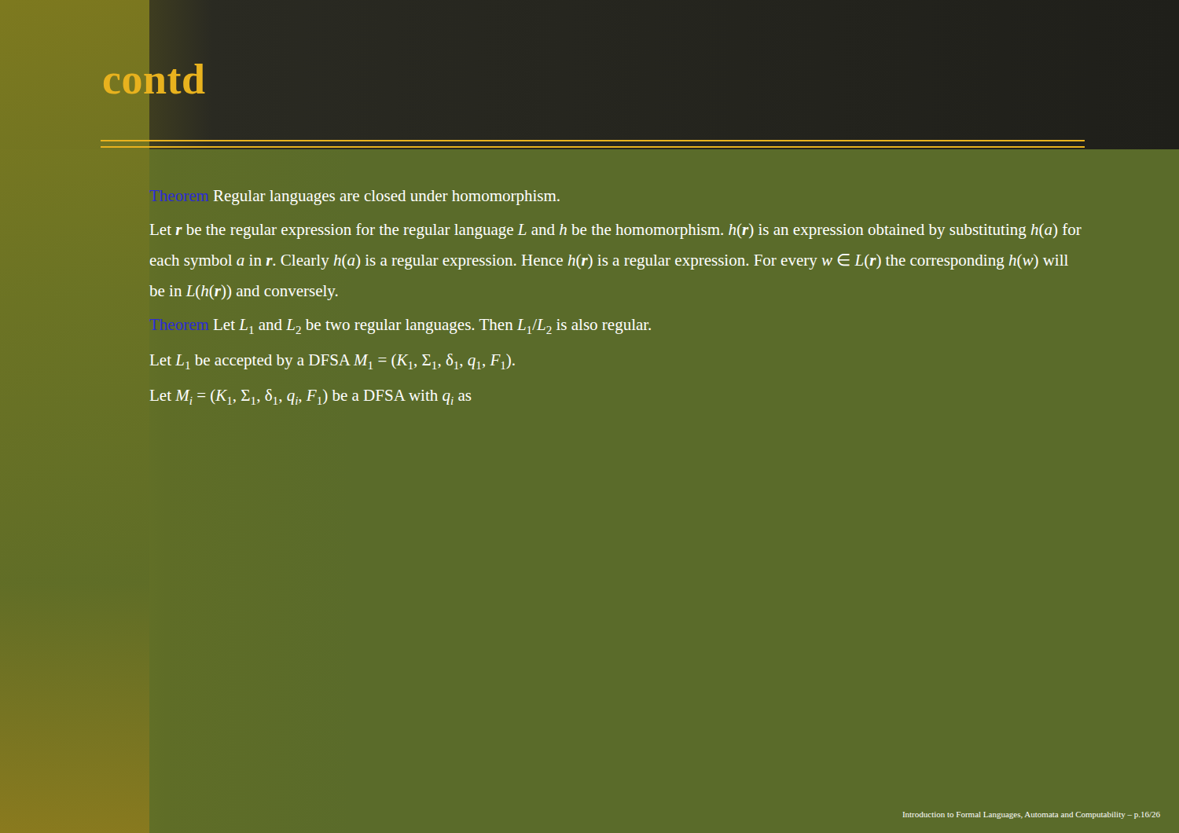contd
Theorem Regular languages are closed under homomorphism.
Let r be the regular expression for the regular language L and h be the homomorphism. h(r) is an expression obtained by substituting h(a) for each symbol a in r. Clearly h(a) is a regular expression. Hence h(r) is a regular expression. For every w ∈ L(r) the corresponding h(w) will be in L(h(r)) and conversely.
Theorem Let L1 and L2 be two regular languages. Then L1/L2 is also regular.
Let L1 be accepted by a DFSA M1 = (K1, Σ1, δ1, q1, F1).
Let Mi = (K1, Σ1, δ1, qi, F1) be a DFSA with qi as
Introduction to Formal Languages, Automata and Computability – p.16/26